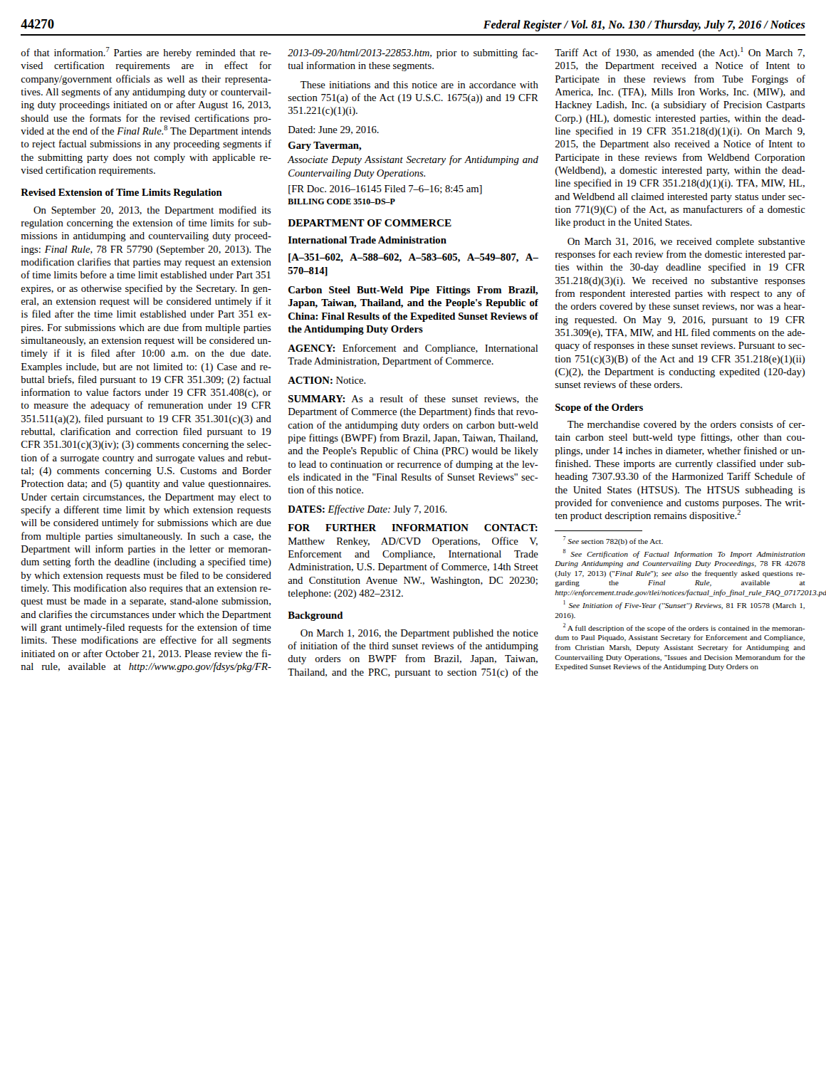44270
Federal Register / Vol. 81, No. 130 / Thursday, July 7, 2016 / Notices
of that information.7 Parties are hereby reminded that revised certification requirements are in effect for company/government officials as well as their representatives. All segments of any antidumping duty or countervailing duty proceedings initiated on or after August 16, 2013, should use the formats for the revised certifications provided at the end of the Final Rule.8 The Department intends to reject factual submissions in any proceeding segments if the submitting party does not comply with applicable revised certification requirements.
Revised Extension of Time Limits Regulation
On September 20, 2013, the Department modified its regulation concerning the extension of time limits for submissions in antidumping and countervailing duty proceedings: Final Rule, 78 FR 57790 (September 20, 2013). The modification clarifies that parties may request an extension of time limits before a time limit established under Part 351 expires, or as otherwise specified by the Secretary. In general, an extension request will be considered untimely if it is filed after the time limit established under Part 351 expires. For submissions which are due from multiple parties simultaneously, an extension request will be considered untimely if it is filed after 10:00 a.m. on the due date. Examples include, but are not limited to: (1) Case and rebuttal briefs, filed pursuant to 19 CFR 351.309; (2) factual information to value factors under 19 CFR 351.408(c), or to measure the adequacy of remuneration under 19 CFR 351.511(a)(2), filed pursuant to 19 CFR 351.301(c)(3) and rebuttal, clarification and correction filed pursuant to 19 CFR 351.301(c)(3)(iv); (3) comments concerning the selection of a surrogate country and surrogate values and rebuttal; (4) comments concerning U.S. Customs and Border Protection data; and (5) quantity and value questionnaires. Under certain circumstances, the Department may elect to specify a different time limit by which extension requests will be considered untimely for submissions which are due from multiple parties simultaneously. In such a case, the Department will inform parties in the letter or memorandum setting forth the deadline (including a specified time) by which extension requests must be filed to be considered timely. This modification also requires that an extension request must be made in a separate, stand-alone submission, and clarifies the circumstances under which the Department will grant untimely-filed requests for the extension of time limits. These modifications are effective for all segments initiated on or after October 21, 2013. Please review the final rule, available at http://www.gpo.gov/fdsys/pkg/FR-2013-09-20/html/2013-22853.htm, prior to submitting factual information in these segments.
These initiations and this notice are in accordance with section 751(a) of the Act (19 U.S.C. 1675(a)) and 19 CFR 351.221(c)(1)(i).
Dated: June 29, 2016.
Gary Taverman,
Associate Deputy Assistant Secretary for Antidumping and Countervailing Duty Operations.
[FR Doc. 2016–16145 Filed 7–6–16; 8:45 am]
BILLING CODE 3510–DS–P
DEPARTMENT OF COMMERCE
International Trade Administration
[A–351–602, A–588–602, A–583–605, A–549–807, A–570–814]
Carbon Steel Butt-Weld Pipe Fittings From Brazil, Japan, Taiwan, Thailand, and the People's Republic of China: Final Results of the Expedited Sunset Reviews of the Antidumping Duty Orders
AGENCY: Enforcement and Compliance, International Trade Administration, Department of Commerce.
ACTION: Notice.
SUMMARY: As a result of these sunset reviews, the Department of Commerce (the Department) finds that revocation of the antidumping duty orders on carbon butt-weld pipe fittings (BWPF) from Brazil, Japan, Taiwan, Thailand, and the People's Republic of China (PRC) would be likely to lead to continuation or recurrence of dumping at the levels indicated in the ''Final Results of Sunset Reviews'' section of this notice.
DATES: Effective Date: July 7, 2016.
FOR FURTHER INFORMATION CONTACT: Matthew Renkey, AD/CVD Operations, Office V, Enforcement and Compliance, International Trade Administration, U.S. Department of Commerce, 14th Street and Constitution Avenue NW., Washington, DC 20230; telephone: (202) 482–2312.
Background
On March 1, 2016, the Department published the notice of initiation of the third sunset reviews of the antidumping duty orders on BWPF from Brazil, Japan, Taiwan, Thailand, and the PRC, pursuant to section 751(c) of the Tariff Act of 1930, as amended (the Act).1 On March 7, 2015, the Department received a Notice of Intent to Participate in these reviews from Tube Forgings of America, Inc. (TFA), Mills Iron Works, Inc. (MIW), and Hackney Ladish, Inc. (a subsidiary of Precision Castparts Corp.) (HL), domestic interested parties, within the deadline specified in 19 CFR 351.218(d)(1)(i). On March 9, 2015, the Department also received a Notice of Intent to Participate in these reviews from Weldbend Corporation (Weldbend), a domestic interested party, within the deadline specified in 19 CFR 351.218(d)(1)(i). TFA, MIW, HL, and Weldbend all claimed interested party status under section 771(9)(C) of the Act, as manufacturers of a domestic like product in the United States.
On March 31, 2016, we received complete substantive responses for each review from the domestic interested parties within the 30-day deadline specified in 19 CFR 351.218(d)(3)(i). We received no substantive responses from respondent interested parties with respect to any of the orders covered by these sunset reviews, nor was a hearing requested. On May 9, 2016, pursuant to 19 CFR 351.309(e), TFA, MIW, and HL filed comments on the adequacy of responses in these sunset reviews. Pursuant to section 751(c)(3)(B) of the Act and 19 CFR 351.218(e)(1)(ii)(C)(2), the Department is conducting expedited (120-day) sunset reviews of these orders.
Scope of the Orders
The merchandise covered by the orders consists of certain carbon steel butt-weld type fittings, other than couplings, under 14 inches in diameter, whether finished or unfinished. These imports are currently classified under subheading 7307.93.30 of the Harmonized Tariff Schedule of the United States (HTSUS). The HTSUS subheading is provided for convenience and customs purposes. The written product description remains dispositive.2
7 See section 782(b) of the Act.
8 See Certification of Factual Information To Import Administration During Antidumping and Countervailing Duty Proceedings, 78 FR 42678 (July 17, 2013) (''Final Rule''); see also the frequently asked questions regarding the Final Rule, available at http://enforcement.trade.gov/tlei/notices/factual_info_final_rule_FAQ_07172013.pdf.
1 See Initiation of Five-Year (''Sunset'') Reviews, 81 FR 10578 (March 1, 2016).
2 A full description of the scope of the orders is contained in the memorandum to Paul Piquado, Assistant Secretary for Enforcement and Compliance, from Christian Marsh, Deputy Assistant Secretary for Antidumping and Countervailing Duty Operations, ''Issues and Decision Memorandum for the Expedited Sunset Reviews of the Antidumping Duty Orders on